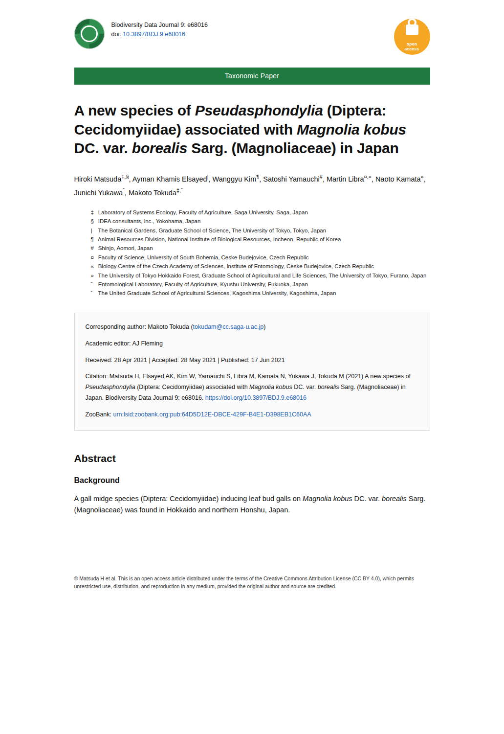Biodiversity Data Journal 9: e68016
doi: 10.3897/BDJ.9.e68016
open
access
Taxonomic Paper
A new species of Pseudasphondylia (Diptera: Cecidomyiidae) associated with Magnolia kobus DC. var. borealis Sarg. (Magnoliaceae) in Japan
Hiroki Matsuda‡,§, Ayman Khamis Elsayed|, Wanggyu Kim¶, Satoshi Yamauchi#, Martin Libra¤,«, Naoto Kamata», Junichi Yukawaˆ, Makoto Tokuda‡,ˇ
‡ Laboratory of Systems Ecology, Faculty of Agriculture, Saga University, Saga, Japan
§ IDEA consultants, inc., Yokohama, Japan
| The Botanical Gardens, Graduate School of Science, The University of Tokyo, Tokyo, Japan
¶ Animal Resources Division, National Institute of Biological Resources, Incheon, Republic of Korea
# Shinjo, Aomori, Japan
¤ Faculty of Science, University of South Bohemia, Ceske Budejovice, Czech Republic
« Biology Centre of the Czech Academy of Sciences, Institute of Entomology, Ceske Budejovice, Czech Republic
» The University of Tokyo Hokkaido Forest, Graduate School of Agricultural and Life Sciences, The University of Tokyo, Furano, Japan
ˆ Entomological Laboratory, Faculty of Agriculture, Kyushu University, Fukuoka, Japan
ˇ The United Graduate School of Agricultural Sciences, Kagoshima University, Kagoshima, Japan
Corresponding author: Makoto Tokuda (tokudam@cc.saga-u.ac.jp)
Academic editor: AJ Fleming
Received: 28 Apr 2021 | Accepted: 28 May 2021 | Published: 17 Jun 2021
Citation: Matsuda H, Elsayed AK, Kim W, Yamauchi S, Libra M, Kamata N, Yukawa J, Tokuda M (2021) A new species of Pseudasphondylia (Diptera: Cecidomyiidae) associated with Magnolia kobus DC. var. borealis Sarg. (Magnoliaceae) in Japan. Biodiversity Data Journal 9: e68016. https://doi.org/10.3897/BDJ.9.e68016
ZooBank: urn:lsid:zoobank.org:pub:64D5D12E-DBCE-429F-B4E1-D398EB1C60AA
Abstract
Background
A gall midge species (Diptera: Cecidomyiidae) inducing leaf bud galls on Magnolia kobus DC. var. borealis Sarg. (Magnoliaceae) was found in Hokkaido and northern Honshu, Japan.
© Matsuda H et al. This is an open access article distributed under the terms of the Creative Commons Attribution License (CC BY 4.0), which permits unrestricted use, distribution, and reproduction in any medium, provided the original author and source are credited.